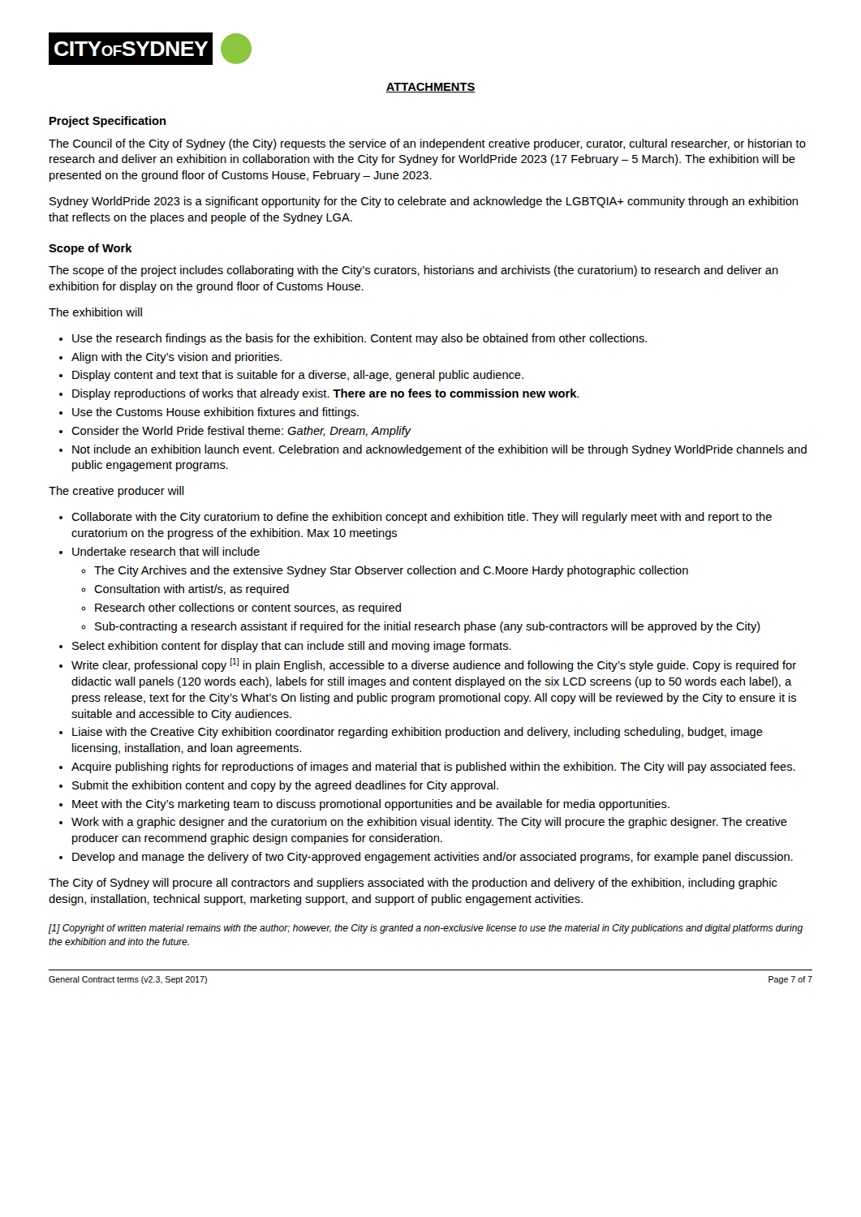CITYOFSYDNEY
ATTACHMENTS
Project Specification
The Council of the City of Sydney (the City) requests the service of an independent creative producer, curator, cultural researcher, or historian to research and deliver an exhibition in collaboration with the City for Sydney for WorldPride 2023 (17 February – 5 March). The exhibition will be presented on the ground floor of Customs House, February – June 2023.
Sydney WorldPride 2023 is a significant opportunity for the City to celebrate and acknowledge the LGBTQIA+ community through an exhibition that reflects on the places and people of the Sydney LGA.
Scope of Work
The scope of the project includes collaborating with the City’s curators, historians and archivists (the curatorium) to research and deliver an exhibition for display on the ground floor of Customs House.
The exhibition will
Use the research findings as the basis for the exhibition. Content may also be obtained from other collections.
Align with the City’s vision and priorities.
Display content and text that is suitable for a diverse, all-age, general public audience.
Display reproductions of works that already exist. There are no fees to commission new work.
Use the Customs House exhibition fixtures and fittings.
Consider the World Pride festival theme: Gather, Dream, Amplify
Not include an exhibition launch event. Celebration and acknowledgement of the exhibition will be through Sydney WorldPride channels and public engagement programs.
The creative producer will
Collaborate with the City curatorium to define the exhibition concept and exhibition title. They will regularly meet with and report to the curatorium on the progress of the exhibition. Max 10 meetings
Undertake research that will include
The City Archives and the extensive Sydney Star Observer collection and C.Moore Hardy photographic collection
Consultation with artist/s, as required
Research other collections or content sources, as required
Sub-contracting a research assistant if required for the initial research phase (any sub-contractors will be approved by the City)
Select exhibition content for display that can include still and moving image formats.
Write clear, professional copy [1] in plain English, accessible to a diverse audience and following the City’s style guide. Copy is required for didactic wall panels (120 words each), labels for still images and content displayed on the six LCD screens (up to 50 words each label), a press release, text for the City’s What’s On listing and public program promotional copy. All copy will be reviewed by the City to ensure it is suitable and accessible to City audiences.
Liaise with the Creative City exhibition coordinator regarding exhibition production and delivery, including scheduling, budget, image licensing, installation, and loan agreements.
Acquire publishing rights for reproductions of images and material that is published within the exhibition. The City will pay associated fees.
Submit the exhibition content and copy by the agreed deadlines for City approval.
Meet with the City’s marketing team to discuss promotional opportunities and be available for media opportunities.
Work with a graphic designer and the curatorium on the exhibition visual identity. The City will procure the graphic designer. The creative producer can recommend graphic design companies for consideration.
Develop and manage the delivery of two City-approved engagement activities and/or associated programs, for example panel discussion.
The City of Sydney will procure all contractors and suppliers associated with the production and delivery of the exhibition, including graphic design, installation, technical support, marketing support, and support of public engagement activities.
[1] Copyright of written material remains with the author; however, the City is granted a non-exclusive license to use the material in City publications and digital platforms during the exhibition and into the future.
General Contract terms (v2.3, Sept 2017) Page 7 of 7